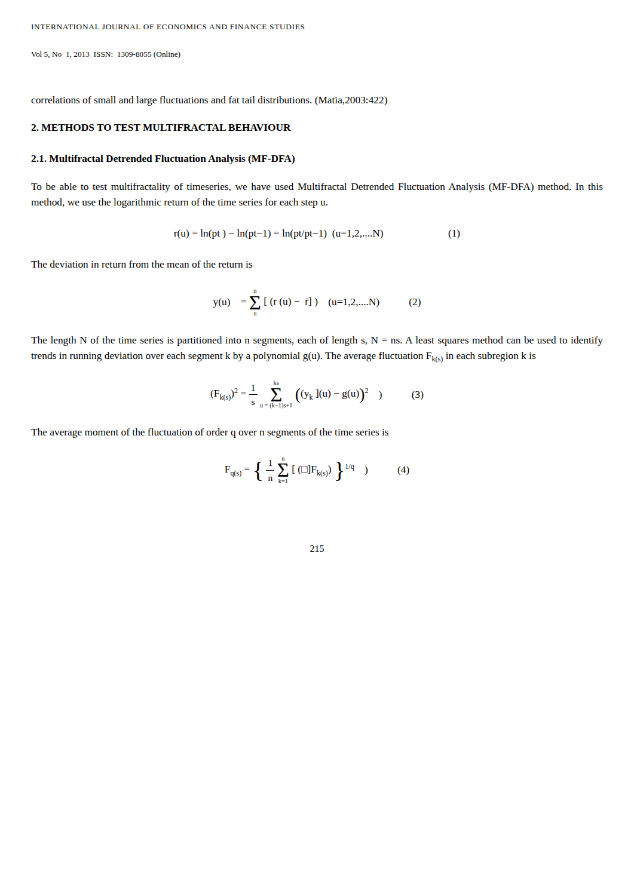INTERNATIONAL JOURNAL OF ECONOMICS AND FINANCE STUDIES
Vol 5, No 1, 2013 ISSN: 1309-8055 (Online)
correlations of small and large fluctuations and fat tail distributions. (Matia,2003:422)
2. METHODS TO TEST MULTIFRACTAL BEHAVIOUR
2.1. Multifractal Detrended Fluctuation Analysis (MF-DFA)
To be able to test multifractality of timeseries, we have used Multifractal Detrended Fluctuation Analysis (MF-DFA) method. In this method, we use the logarithmic return of the time series for each step u.
r(u) = ln(pt ) − ln(pt−1) = ln(pt/pt−1) (u=1,2,....N) (1)
The deviation in return from the mean of the return is
y(u) = n Σ u [ (r (u) − r̄] ) (u=1,2,....N) (2)
The length N of the time series is partitioned into n segments, each of length s, N = ns. A least squares method can be used to identify trends in running deviation over each segment k by a polynomial g(u). The average fluctuation Fk(s) in each subregion k is
(Fk(s))2 = 1 s ks Σ u = (k−1)s+1 ((yk ](u) − g(u))2 ) (3)
The average moment of the fluctuation of order q over n segments of the time series is
Fq(s) = { 1 n n Σ k=1 [ (□]Fk(s)) }1/q ) (4)
215